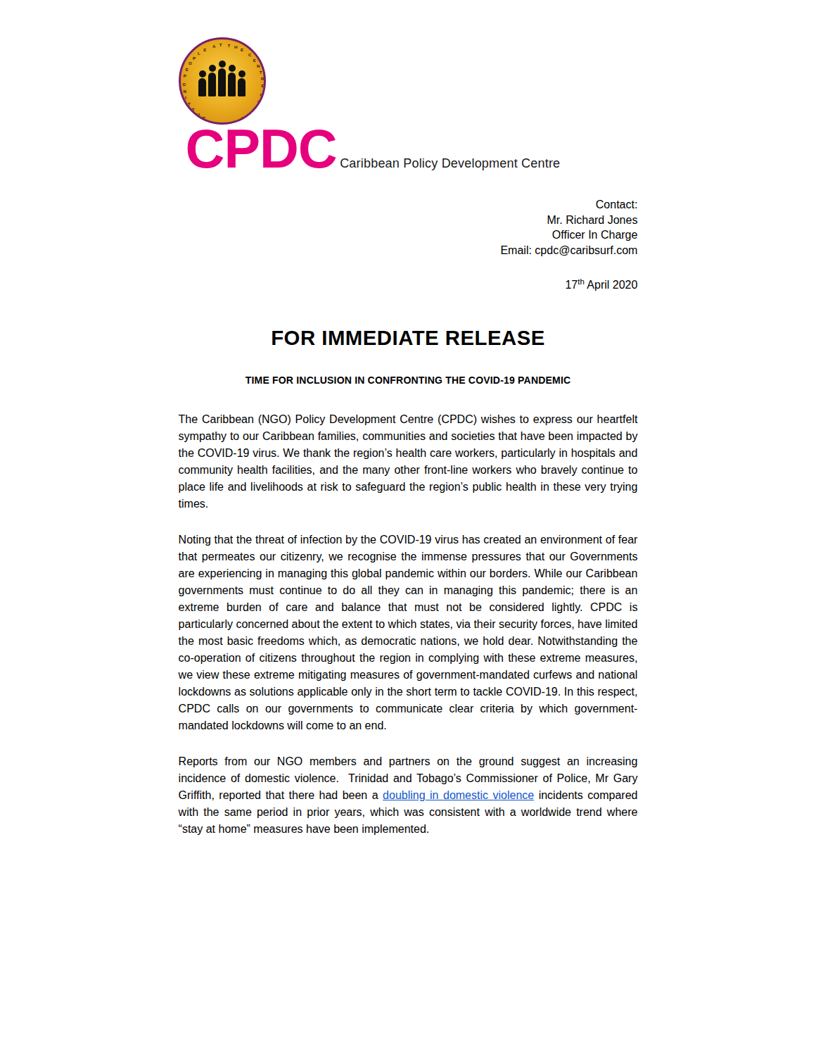P U T T I N G P E O P L E A T T H E C E N T R E O F C S D CPDC Caribbean Policy Development Centre
Contact: Mr. Richard Jones Officer In Charge Email: cpdc@caribsurf.com
17th April 2020
FOR IMMEDIATE RELEASE
TIME FOR INCLUSION IN CONFRONTING THE COVID-19 PANDEMIC
The Caribbean (NGO) Policy Development Centre (CPDC) wishes to express our heartfelt sympathy to our Caribbean families, communities and societies that have been impacted by the COVID-19 virus. We thank the region’s health care workers, particularly in hospitals and community health facilities, and the many other front-line workers who bravely continue to place life and livelihoods at risk to safeguard the region’s public health in these very trying times.
Noting that the threat of infection by the COVID-19 virus has created an environment of fear that permeates our citizenry, we recognise the immense pressures that our Governments are experiencing in managing this global pandemic within our borders. While our Caribbean governments must continue to do all they can in managing this pandemic; there is an extreme burden of care and balance that must not be considered lightly. CPDC is particularly concerned about the extent to which states, via their security forces, have limited the most basic freedoms which, as democratic nations, we hold dear. Notwithstanding the co-operation of citizens throughout the region in complying with these extreme measures, we view these extreme mitigating measures of government-mandated curfews and national lockdowns as solutions applicable only in the short term to tackle COVID-19. In this respect, CPDC calls on our governments to communicate clear criteria by which government-mandated lockdowns will come to an end.
Reports from our NGO members and partners on the ground suggest an increasing incidence of domestic violence. Trinidad and Tobago’s Commissioner of Police, Mr Gary Griffith, reported that there had been a doubling in domestic violence incidents compared with the same period in prior years, which was consistent with a worldwide trend where “stay at home” measures have been implemented.